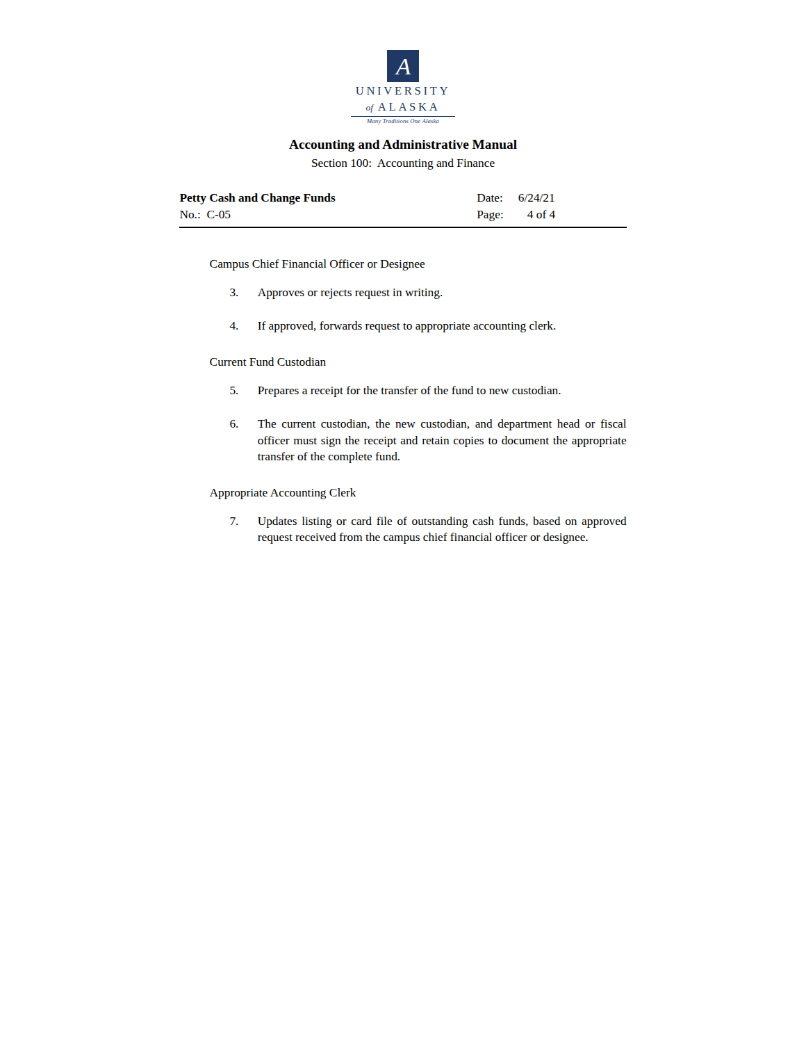A
UNIVERSITY
of ALASKA
Many Traditions One Alaska
Accounting and Administrative Manual
Section 100: Accounting and Finance
| Petty Cash and Change Funds | Date: 6/24/21 |
| No.: C-05 | Page: 4 of 4 |
Campus Chief Financial Officer or Designee
3. Approves or rejects request in writing.
4. If approved, forwards request to appropriate accounting clerk.
Current Fund Custodian
5. Prepares a receipt for the transfer of the fund to new custodian.
6. The current custodian, the new custodian, and department head or fiscal officer must sign the receipt and retain copies to document the appropriate transfer of the complete fund.
Appropriate Accounting Clerk
7. Updates listing or card file of outstanding cash funds, based on approved request received from the campus chief financial officer or designee.